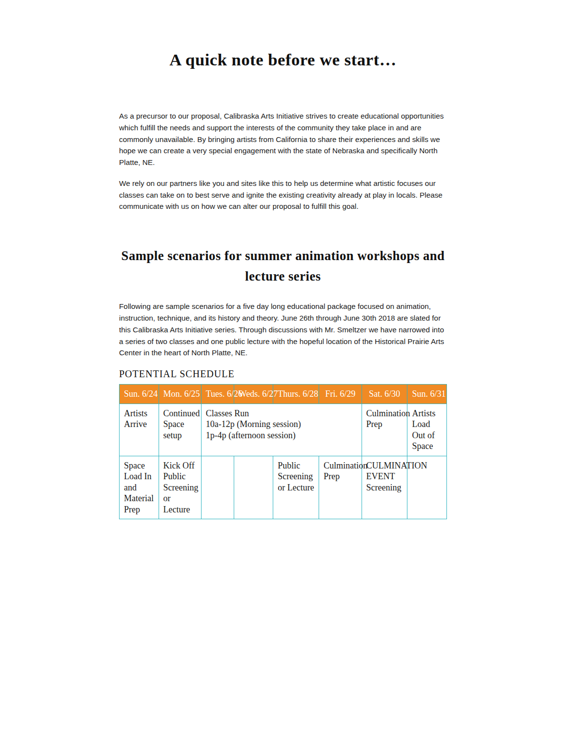A quick note before we start…
As a precursor to our proposal, Calibraska Arts Initiative strives to create educational opportunities which fulfill the needs and support the interests of the community they take place in and are commonly unavailable. By bringing artists from California to share their experiences and skills we hope we can create a very special engagement with the state of Nebraska and specifically North Platte, NE.
We rely on our partners like you and sites like this to help us determine what artistic focuses our classes can take on to best serve and ignite the existing creativity already at play in locals. Please communicate with us on how we can alter our proposal to fulfill this goal.
Sample scenarios for summer animation workshops and lecture series
Following are sample scenarios for a five day long educational package focused on animation, instruction, technique, and its history and theory. June 26th through June 30th 2018 are slated for this Calibraska Arts Initiative series. Through discussions with Mr. Smeltzer we have narrowed into a series of two classes and one public lecture with the hopeful location of the Historical Prairie Arts Center in the heart of North Platte, NE.
Potential schedule
| Sun. 6/24 | Mon. 6/25 | Tues. 6/26 | Weds. 6/27 | Thurs. 6/28 | Fri. 6/29 | Sat. 6/30 | Sun. 6/31 |
| --- | --- | --- | --- | --- | --- | --- | --- |
| Artists Arrive | Continued Space setup | Classes Run 10a-12p (Morning session) 1p-4p (afternoon session) | Culmination Prep | Artists Load Out of Space |
| Space Load In and Material Prep | Kick Off Public Screening or Lecture | | | Public Screening or Lecture | Culmination Prep | CULMINATION EVENT Screening | |